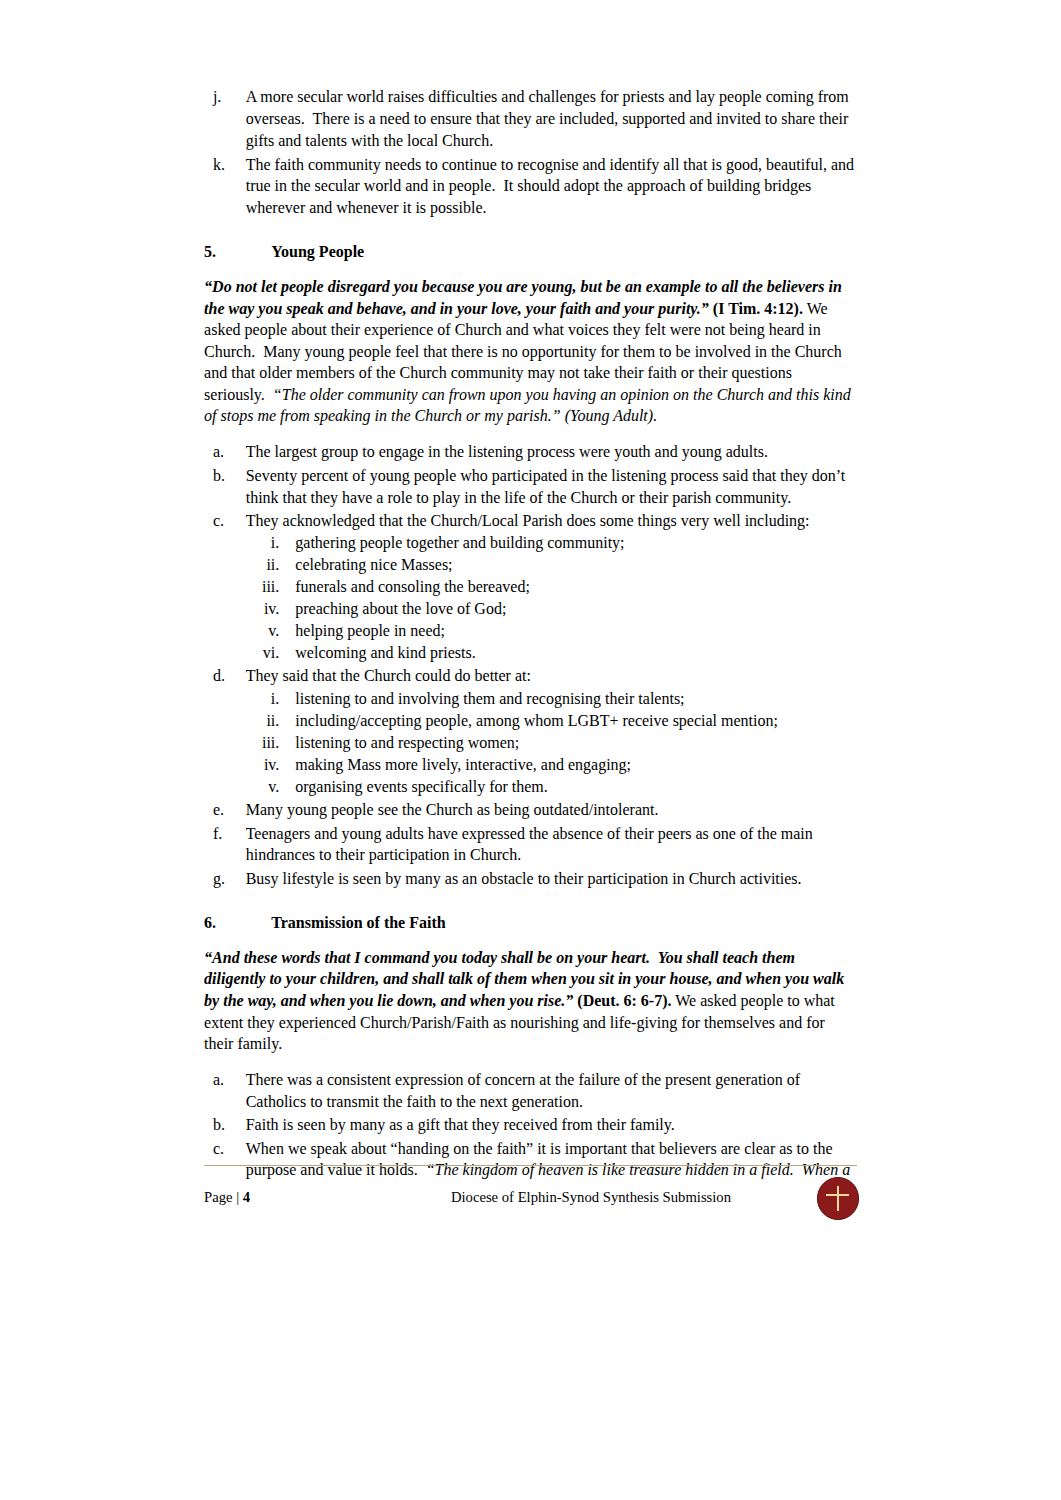j. A more secular world raises difficulties and challenges for priests and lay people coming from overseas. There is a need to ensure that they are included, supported and invited to share their gifts and talents with the local Church.
k. The faith community needs to continue to recognise and identify all that is good, beautiful, and true in the secular world and in people. It should adopt the approach of building bridges wherever and whenever it is possible.
5. Young People
“Do not let people disregard you because you are young, but be an example to all the believers in the way you speak and behave, and in your love, your faith and your purity.” (I Tim. 4:12). We asked people about their experience of Church and what voices they felt were not being heard in Church. Many young people feel that there is no opportunity for them to be involved in the Church and that older members of the Church community may not take their faith or their questions seriously. “The older community can frown upon you having an opinion on the Church and this kind of stops me from speaking in the Church or my parish.” (Young Adult).
a. The largest group to engage in the listening process were youth and young adults.
b. Seventy percent of young people who participated in the listening process said that they don’t think that they have a role to play in the life of the Church or their parish community.
c. They acknowledged that the Church/Local Parish does some things very well including:
i. gathering people together and building community;
ii. celebrating nice Masses;
iii. funerals and consoling the bereaved;
iv. preaching about the love of God;
v. helping people in need;
vi. welcoming and kind priests.
d. They said that the Church could do better at:
i. listening to and involving them and recognising their talents;
ii. including/accepting people, among whom LGBT+ receive special mention;
iii. listening to and respecting women;
iv. making Mass more lively, interactive, and engaging;
v. organising events specifically for them.
e. Many young people see the Church as being outdated/intolerant.
f. Teenagers and young adults have expressed the absence of their peers as one of the main hindrances to their participation in Church.
g. Busy lifestyle is seen by many as an obstacle to their participation in Church activities.
6. Transmission of the Faith
“And these words that I command you today shall be on your heart. You shall teach them diligently to your children, and shall talk of them when you sit in your house, and when you walk by the way, and when you lie down, and when you rise.” (Deut. 6: 6-7). We asked people to what extent they experienced Church/Parish/Faith as nourishing and life-giving for themselves and for their family.
a. There was a consistent expression of concern at the failure of the present generation of Catholics to transmit the faith to the next generation.
b. Faith is seen by many as a gift that they received from their family.
c. When we speak about “handing on the faith” it is important that believers are clear as to the purpose and value it holds. “The kingdom of heaven is like treasure hidden in a field. When a
Page | 4
Diocese of Elphin-Synod Synthesis Submission